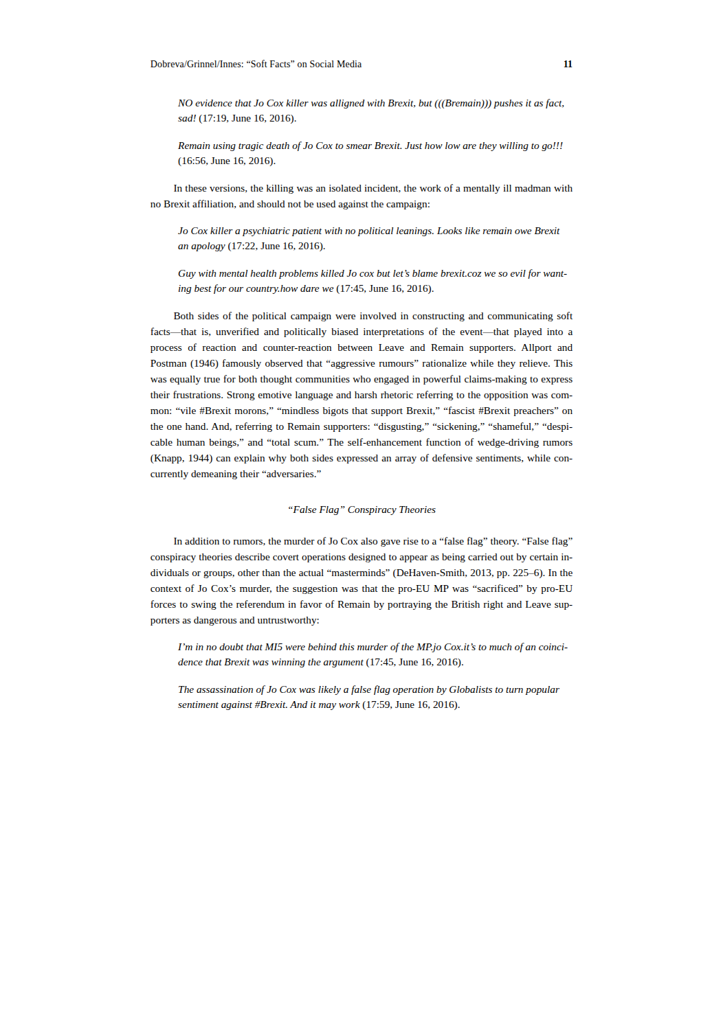Dobreva/Grinnel/Innes: “Soft Facts” on Social Media 11
NO evidence that Jo Cox killer was alligned with Brexit, but (((Bremain))) pushes it as fact, sad! (17:19, June 16, 2016).
Remain using tragic death of Jo Cox to smear Brexit. Just how low are they willing to go!!! (16:56, June 16, 2016).
In these versions, the killing was an isolated incident, the work of a mentally ill madman with no Brexit affiliation, and should not be used against the campaign:
Jo Cox killer a psychiatric patient with no political leanings. Looks like remain owe Brexit an apology (17:22, June 16, 2016).
Guy with mental health problems killed Jo cox but let’s blame brexit.coz we so evil for wanting best for our country.how dare we (17:45, June 16, 2016).
Both sides of the political campaign were involved in constructing and communicating soft facts—that is, unverified and politically biased interpretations of the event—that played into a process of reaction and counter-reaction between Leave and Remain supporters. Allport and Postman (1946) famously observed that “aggressive rumours” rationalize while they relieve. This was equally true for both thought communities who engaged in powerful claims-making to express their frustrations. Strong emotive language and harsh rhetoric referring to the opposition was common: “vile #Brexit morons,” “mindless bigots that support Brexit,” “fascist #Brexit preachers” on the one hand. And, referring to Remain supporters: “disgusting,” “sickening,” “shameful,” “despicable human beings,” and “total scum.” The self-enhancement function of wedge-driving rumors (Knapp, 1944) can explain why both sides expressed an array of defensive sentiments, while concurrently demeaning their “adversaries.”
“False Flag” Conspiracy Theories
In addition to rumors, the murder of Jo Cox also gave rise to a “false flag” theory. “False flag” conspiracy theories describe covert operations designed to appear as being carried out by certain individuals or groups, other than the actual “masterminds” (DeHaven-Smith, 2013, pp. 225–6). In the context of Jo Cox’s murder, the suggestion was that the pro-EU MP was “sacrificed” by pro-EU forces to swing the referendum in favor of Remain by portraying the British right and Leave supporters as dangerous and untrustworthy:
I’m in no doubt that MI5 were behind this murder of the MP.jo Cox.it’s to much of an coincidence that Brexit was winning the argument (17:45, June 16, 2016).
The assassination of Jo Cox was likely a false flag operation by Globalists to turn popular sentiment against #Brexit. And it may work (17:59, June 16, 2016).